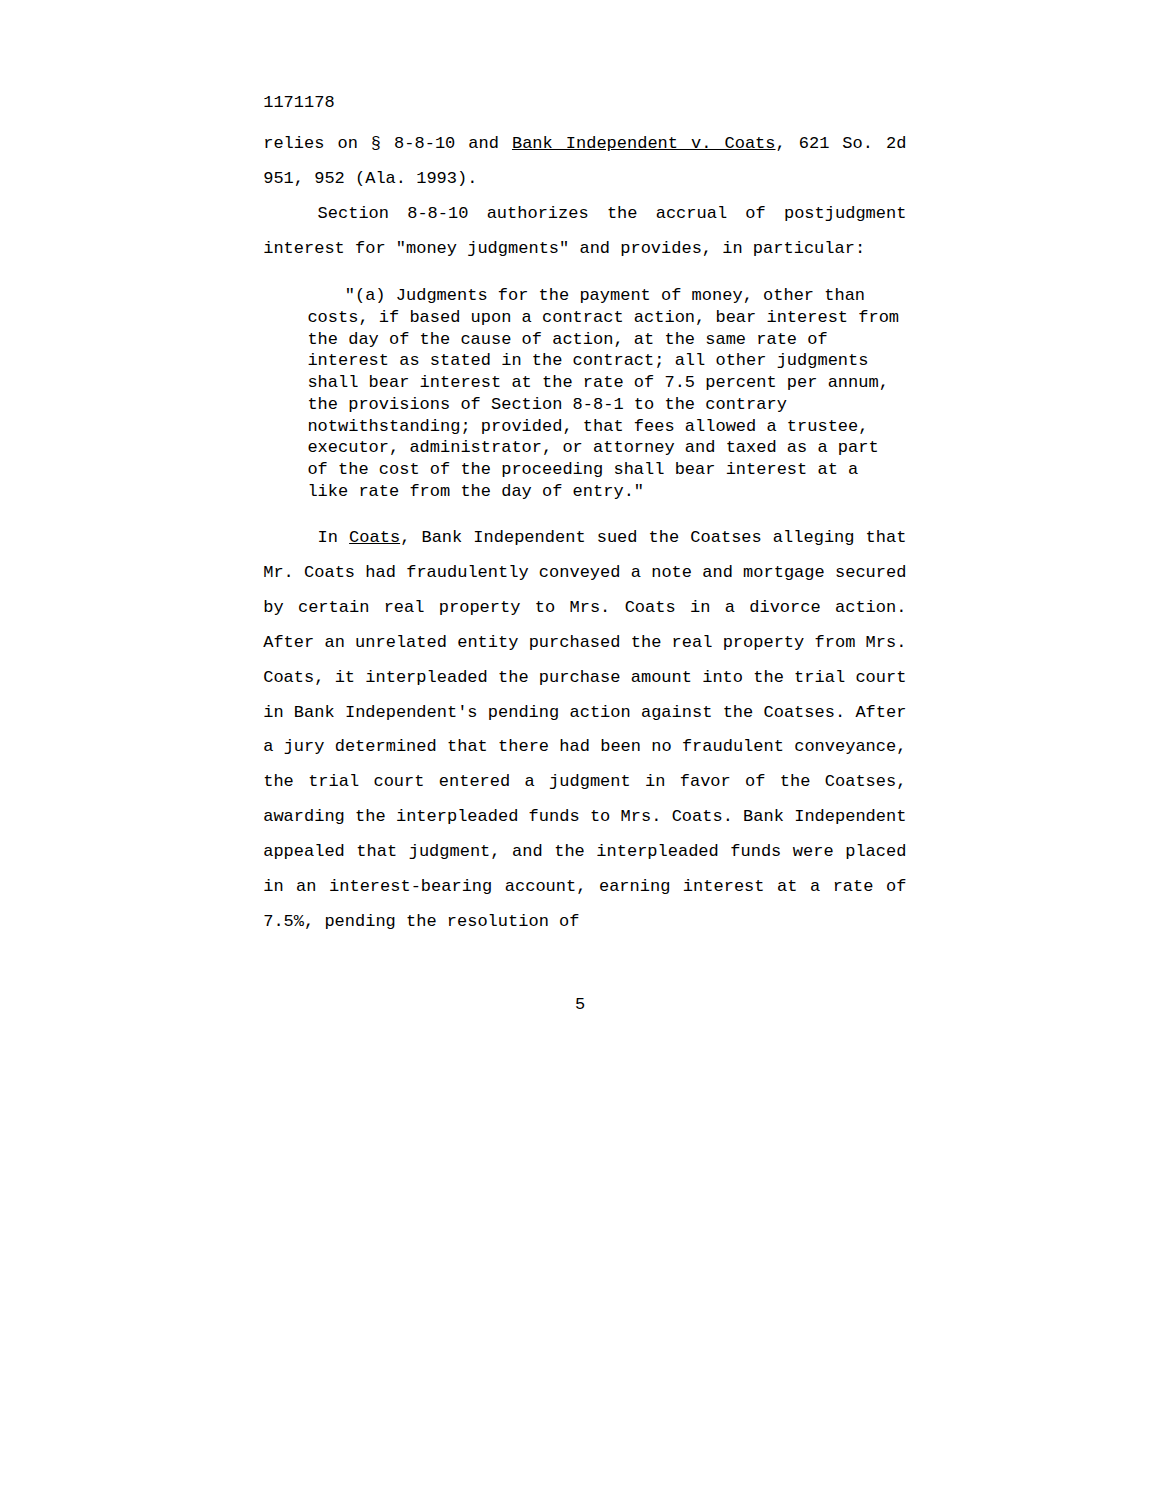1171178
relies on § 8-8-10 and Bank Independent v. Coats, 621 So. 2d 951, 952 (Ala. 1993).
Section 8-8-10 authorizes the accrual of postjudgment interest for "money judgments" and provides, in particular:
"(a) Judgments for the payment of money, other than costs, if based upon a contract action, bear interest from the day of the cause of action, at the same rate of interest as stated in the contract; all other judgments shall bear interest at the rate of 7.5 percent per annum, the provisions of Section 8-8-1 to the contrary notwithstanding; provided, that fees allowed a trustee, executor, administrator, or attorney and taxed as a part of the cost of the proceeding shall bear interest at a like rate from the day of entry."
In Coats, Bank Independent sued the Coatses alleging that Mr. Coats had fraudulently conveyed a note and mortgage secured by certain real property to Mrs. Coats in a divorce action. After an unrelated entity purchased the real property from Mrs. Coats, it interpleaded the purchase amount into the trial court in Bank Independent's pending action against the Coatses. After a jury determined that there had been no fraudulent conveyance, the trial court entered a judgment in favor of the Coatses, awarding the interpleaded funds to Mrs. Coats. Bank Independent appealed that judgment, and the interpleaded funds were placed in an interest-bearing account, earning interest at a rate of 7.5%, pending the resolution of
5